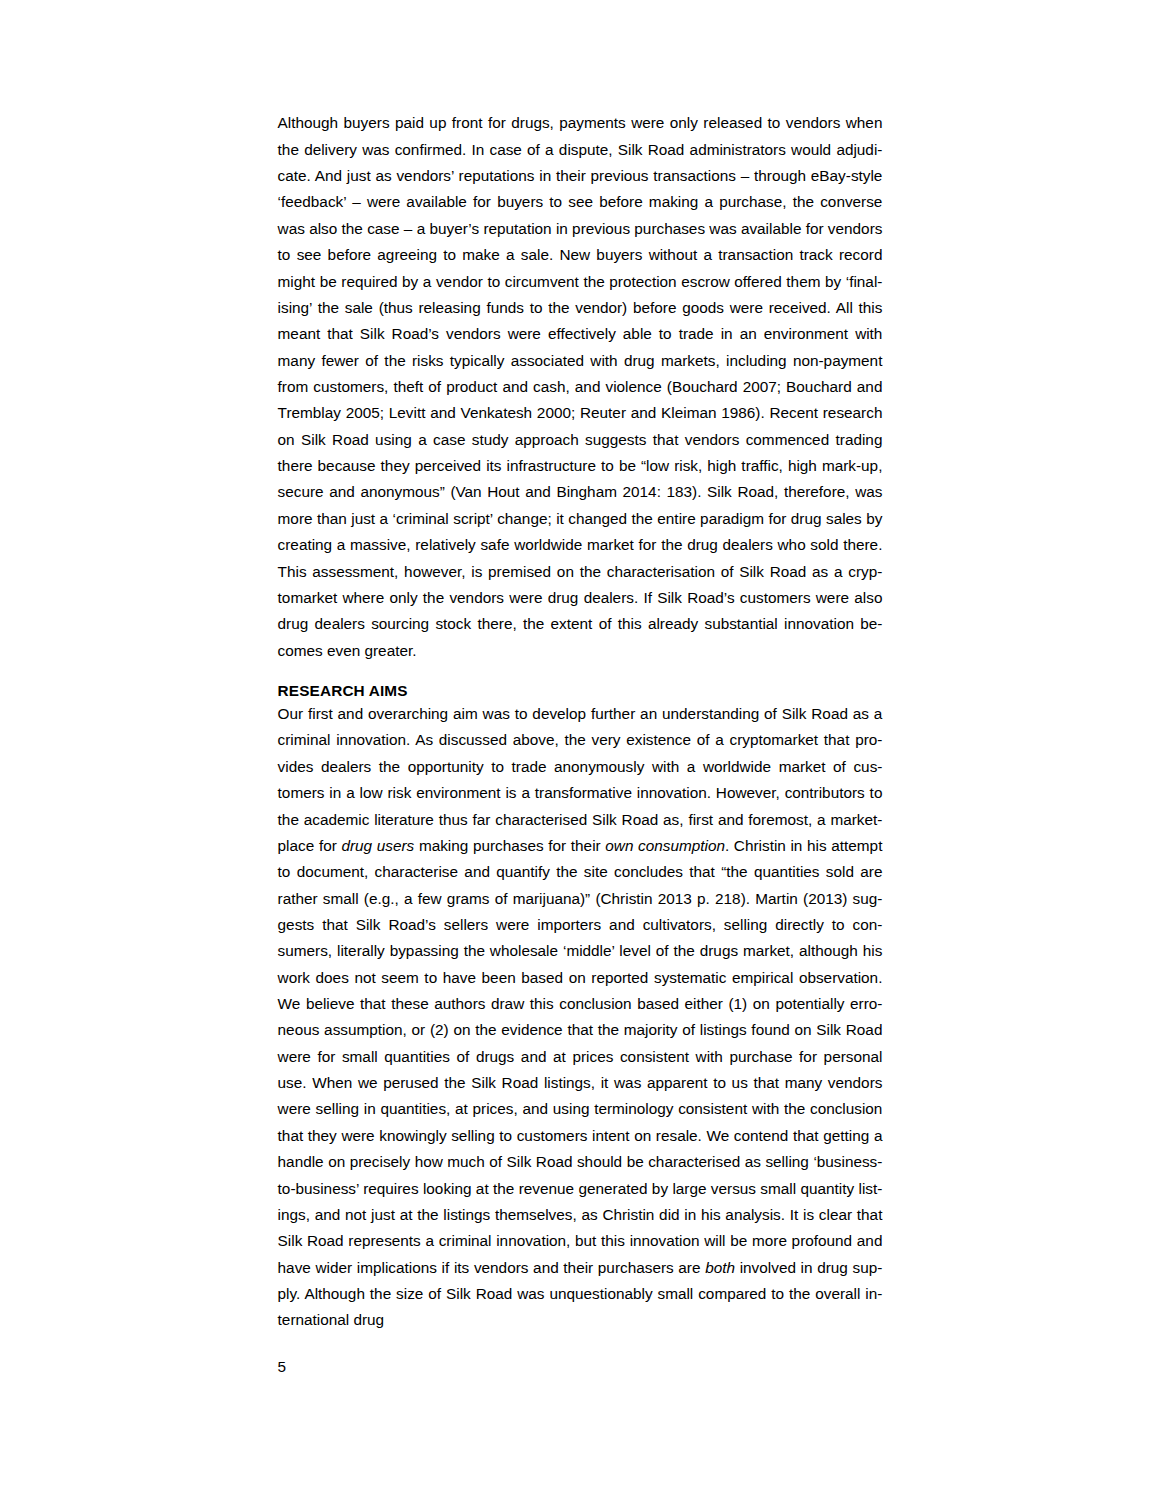Although buyers paid up front for drugs, payments were only released to vendors when the delivery was confirmed. In case of a dispute, Silk Road administrators would adjudicate. And just as vendors’ reputations in their previous transactions – through eBay-style ‘feedback’ – were available for buyers to see before making a purchase, the converse was also the case – a buyer’s reputation in previous purchases was available for vendors to see before agreeing to make a sale. New buyers without a transaction track record might be required by a vendor to circumvent the protection escrow offered them by ‘finalising’ the sale (thus releasing funds to the vendor) before goods were received. All this meant that Silk Road’s vendors were effectively able to trade in an environment with many fewer of the risks typically associated with drug markets, including non-payment from customers, theft of product and cash, and violence (Bouchard 2007; Bouchard and Tremblay 2005; Levitt and Venkatesh 2000; Reuter and Kleiman 1986). Recent research on Silk Road using a case study approach suggests that vendors commenced trading there because they perceived its infrastructure to be “low risk, high traffic, high mark-up, secure and anonymous” (Van Hout and Bingham 2014: 183). Silk Road, therefore, was more than just a ‘criminal script’ change; it changed the entire paradigm for drug sales by creating a massive, relatively safe worldwide market for the drug dealers who sold there. This assessment, however, is premised on the characterisation of Silk Road as a cryptomarket where only the vendors were drug dealers. If Silk Road’s customers were also drug dealers sourcing stock there, the extent of this already substantial innovation becomes even greater.
Research Aims
Our first and overarching aim was to develop further an understanding of Silk Road as a criminal innovation. As discussed above, the very existence of a cryptomarket that provides dealers the opportunity to trade anonymously with a worldwide market of customers in a low risk environment is a transformative innovation. However, contributors to the academic literature thus far characterised Silk Road as, first and foremost, a marketplace for drug users making purchases for their own consumption. Christin in his attempt to document, characterise and quantify the site concludes that “the quantities sold are rather small (e.g., a few grams of marijuana)” (Christin 2013 p. 218). Martin (2013) suggests that Silk Road’s sellers were importers and cultivators, selling directly to consumers, literally bypassing the wholesale ‘middle’ level of the drugs market, although his work does not seem to have been based on reported systematic empirical observation. We believe that these authors draw this conclusion based either (1) on potentially erroneous assumption, or (2) on the evidence that the majority of listings found on Silk Road were for small quantities of drugs and at prices consistent with purchase for personal use. When we perused the Silk Road listings, it was apparent to us that many vendors were selling in quantities, at prices, and using terminology consistent with the conclusion that they were knowingly selling to customers intent on resale. We contend that getting a handle on precisely how much of Silk Road should be characterised as selling ‘business-to-business’ requires looking at the revenue generated by large versus small quantity listings, and not just at the listings themselves, as Christin did in his analysis. It is clear that Silk Road represents a criminal innovation, but this innovation will be more profound and have wider implications if its vendors and their purchasers are both involved in drug supply. Although the size of Silk Road was unquestionably small compared to the overall international drug
5